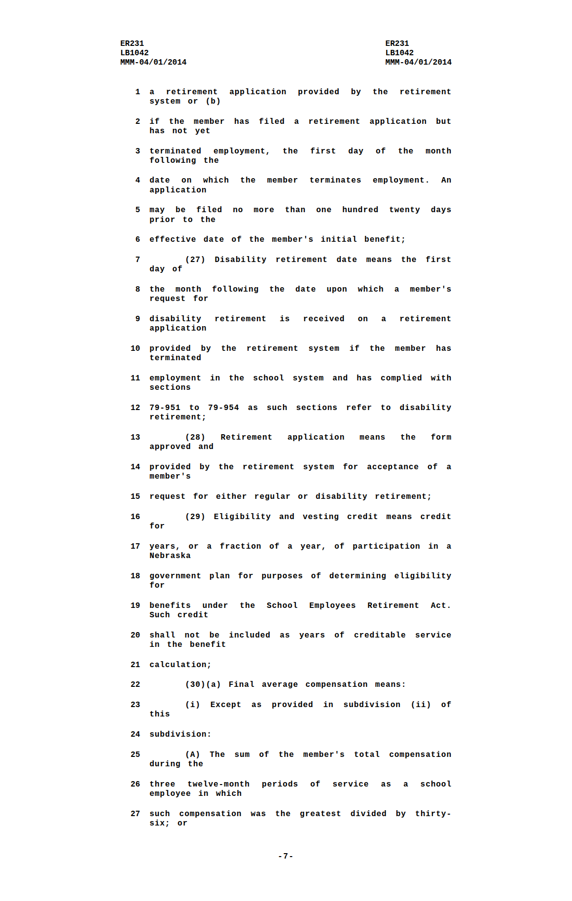ER231 LB1042 MMM-04/01/2014
ER231 LB1042 MMM-04/01/2014
1 a retirement application provided by the retirement system or (b)
2 if the member has filed a retirement application but has not yet
3 terminated employment, the first day of the month following the
4 date on which the member terminates employment. An application
5 may be filed no more than one hundred twenty days prior to the
6 effective date of the member's initial benefit;
7 (27) Disability retirement date means the first day of
8 the month following the date upon which a member's request for
9 disability retirement is received on a retirement application
10 provided by the retirement system if the member has terminated
11 employment in the school system and has complied with sections
12 79-951 to 79-954 as such sections refer to disability retirement;
13 (28) Retirement application means the form approved and
14 provided by the retirement system for acceptance of a member's
15 request for either regular or disability retirement;
16 (29) Eligibility and vesting credit means credit for
17 years, or a fraction of a year, of participation in a Nebraska
18 government plan for purposes of determining eligibility for
19 benefits under the School Employees Retirement Act. Such credit
20 shall not be included as years of creditable service in the benefit
21 calculation;
22 (30)(a) Final average compensation means:
23 (i) Except as provided in subdivision (ii) of this
24 subdivision:
25 (A) The sum of the member's total compensation during the
26 three twelve-month periods of service as a school employee in which
27 such compensation was the greatest divided by thirty-six; or
-7-